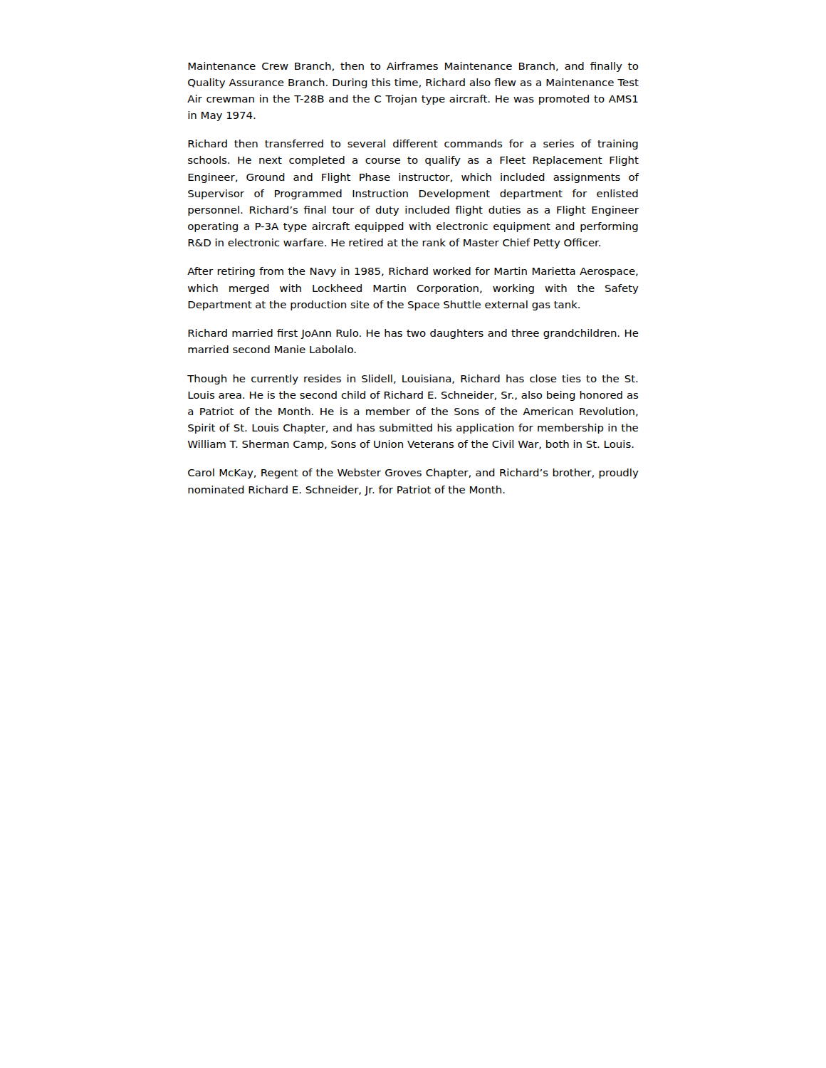Maintenance Crew Branch, then to Airframes Maintenance Branch, and finally to Quality Assurance Branch. During this time, Richard also flew as a Maintenance Test Air crewman in the T-28B and the C Trojan type aircraft. He was promoted to AMS1 in May 1974.
Richard then transferred to several different commands for a series of training schools. He next completed a course to qualify as a Fleet Replacement Flight Engineer, Ground and Flight Phase instructor, which included assignments of Supervisor of Programmed Instruction Development department for enlisted personnel. Richard’s final tour of duty included flight duties as a Flight Engineer operating a P-3A type aircraft equipped with electronic equipment and performing R&D in electronic warfare. He retired at the rank of Master Chief Petty Officer.
After retiring from the Navy in 1985, Richard worked for Martin Marietta Aerospace, which merged with Lockheed Martin Corporation, working with the Safety Department at the production site of the Space Shuttle external gas tank.
Richard married first JoAnn Rulo. He has two daughters and three grandchildren. He married second Manie Labolalo.
Though he currently resides in Slidell, Louisiana, Richard has close ties to the St. Louis area. He is the second child of Richard E. Schneider, Sr., also being honored as a Patriot of the Month. He is a member of the Sons of the American Revolution, Spirit of St. Louis Chapter, and has submitted his application for membership in the William T. Sherman Camp, Sons of Union Veterans of the Civil War, both in St. Louis.
Carol McKay, Regent of the Webster Groves Chapter, and Richard’s brother, proudly nominated Richard E. Schneider, Jr. for Patriot of the Month.